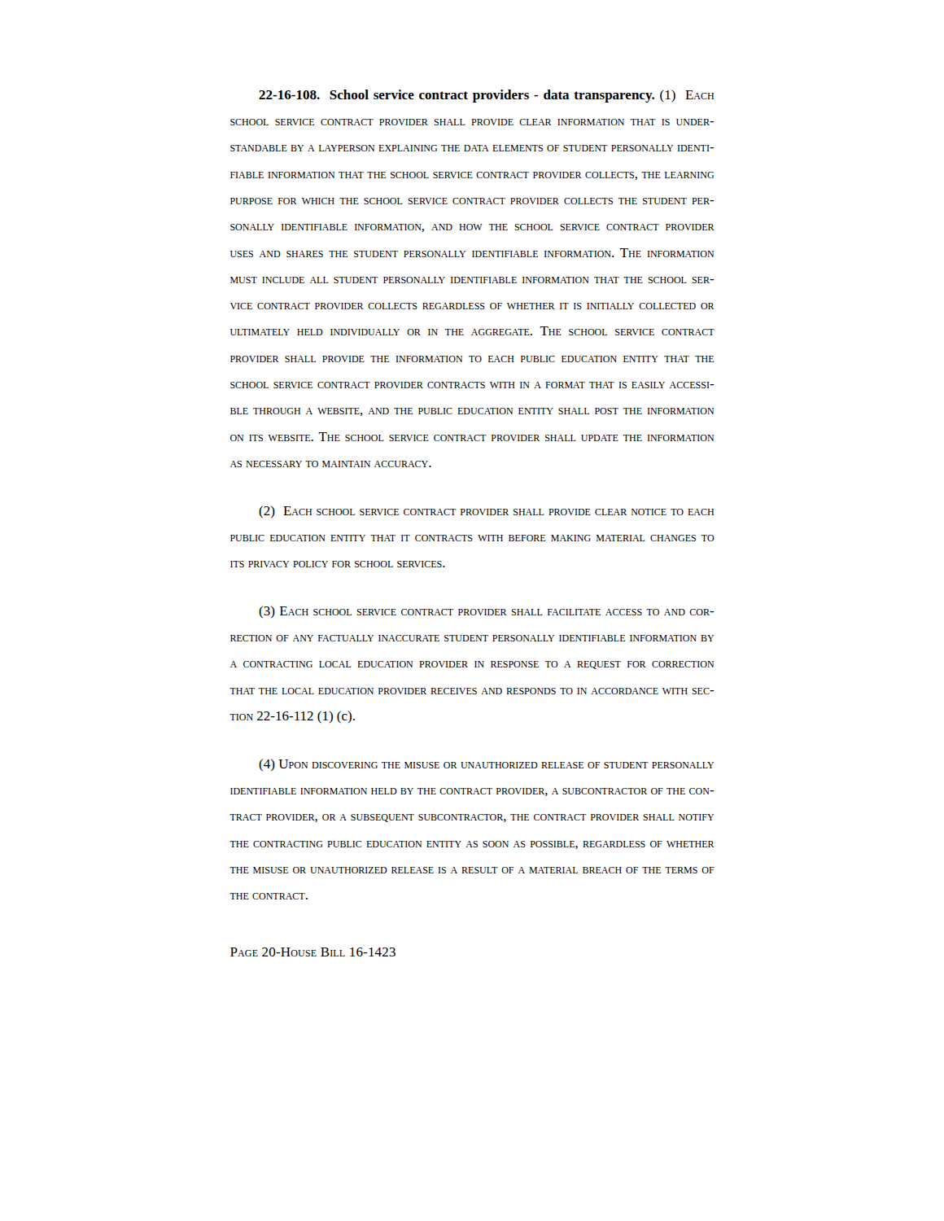22-16-108. School service contract providers - data transparency. (1) Each school service contract provider shall provide clear information that is understandable by a layperson explaining the data elements of student personally identifiable information that the school service contract provider collects, the learning purpose for which the school service contract provider collects the student personally identifiable information, and how the school service contract provider uses and shares the student personally identifiable information. The information must include all student personally identifiable information that the school service contract provider collects regardless of whether it is initially collected or ultimately held individually or in the aggregate. The school service contract provider shall provide the information to each public education entity that the school service contract provider contracts with in a format that is easily accessible through a website, and the public education entity shall post the information on its website. The school service contract provider shall update the information as necessary to maintain accuracy.
(2) Each school service contract provider shall provide clear notice to each public education entity that it contracts with before making material changes to its privacy policy for school services.
(3) Each school service contract provider shall facilitate access to and correction of any factually inaccurate student personally identifiable information by a contracting local education provider in response to a request for correction that the local education provider receives and responds to in accordance with section 22-16-112 (1) (c).
(4) Upon discovering the misuse or unauthorized release of student personally identifiable information held by the contract provider, a subcontractor of the contract provider, or a subsequent subcontractor, the contract provider shall notify the contracting public education entity as soon as possible, regardless of whether the misuse or unauthorized release is a result of a material breach of the terms of the contract.
Page 20-House Bill 16-1423